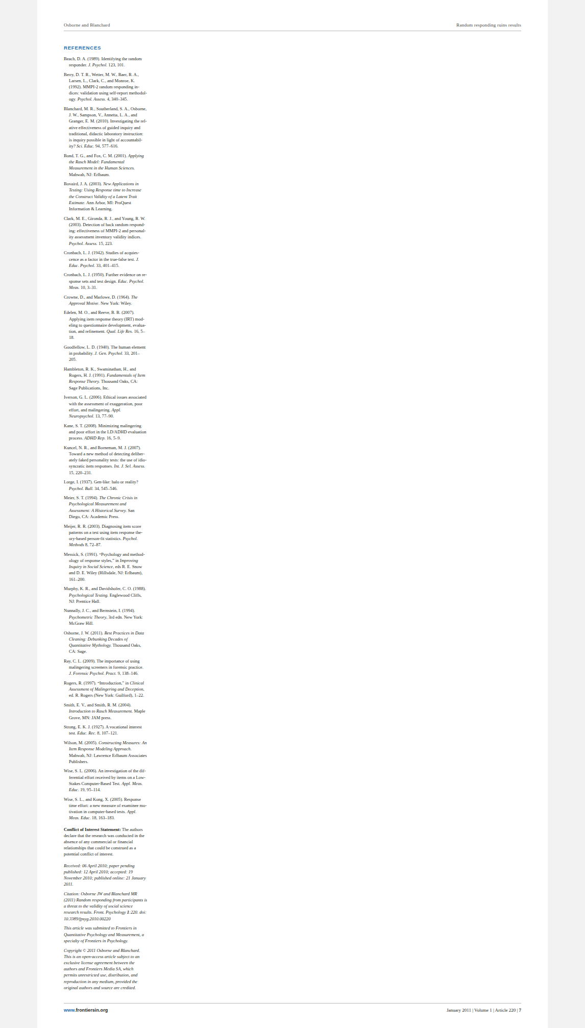Osborne and Blanchard Random responding ruins results
References
Beach, D. A. (1989). Identifying the random responder. J. Psychol. 123, 101.
Berry, D. T. R., Wetter, M. W., Baer, R. A., Larsen, L., Clark, C., and Monroe, K. (1992). MMPI-2 random responding indices: validation using self-report methodology. Psychol. Assess. 4, 340–345.
Blanchard, M. R., Southerland, S. A., Osborne, J. W., Sampson, V., Annetta, L. A., and Granger, E. M. (2010). Investigating the relative effectiveness of guided inquiry and traditional, didactic laboratory instruction: is inquiry possible in light of accountability? Sci. Educ. 94, 577–616.
Bond, T. G., and Fox, C. M. (2001). Applying the Rasch Model: Fundamental Measurement in the Human Sciences. Mahwah, NJ: Erlbaum.
Bovaird, J. A. (2003). New Applications in Testing: Using Response time to Increase the Construct Validity of a Latent Trait Estimate. Ann Arbor, MI: ProQuest Information & Learning.
Clark, M. E., Gironda, R. J., and Young, R. W. (2003). Detection of back random responding: effectiveness of MMPI-2 and personality assessment inventory validity indices. Psychol. Assess. 15, 223.
Cronbach, L. J. (1942). Studies of acquiescence as a factor in the true-false test. J. Educ. Psychol. 33, 401–415.
Cronbach, L. J. (1950). Further evidence on response sets and test design. Educ. Psychol. Meas. 10, 3–31.
Crowne, D., and Marlowe, D. (1964). The Approval Motive. New York: Wiley.
Edelen, M. O., and Reeve, B. B. (2007). Applying item response theory (IRT) modeling to questionnaire development, evaluation, and refinement. Qual. Life Res. 16, 5–18.
Goodfellow, L. D. (1940). The human element in probability. J. Gen. Psychol. 33, 201–205.
Hambleton, R. K., Swaminathan, H., and Rogers, H. J. (1991). Fundamentals of Item Response Theory. Thousand Oaks, CA: Sage Publications, Inc.
Iverson, G. L. (2006). Ethical issues associated with the assessment of exaggeration, poor effort, and malingering. Appl. Neuropsychol. 13, 77–90.
Kane, S. T. (2008). Minimizing malingering and poor effort in the LD/ADHD evaluation process. ADHD Rep. 16, 5–9.
Kuncel, N. R., and Borneman, M. J. (2007). Toward a new method of detecting deliberately faked personality tests: the use of idiosyncratic item responses. Int. J. Sel. Assess. 15, 220–231.
Lorge, I. (1937). Gen-like: halo or reality? Psychol. Bull. 34, 545–546.
Meier, S. T. (1994). The Chronic Crisis in Psychological Measurement and Assessment: A Historical Survey. San Diego, CA: Academic Press.
Meijer, R. R. (2003). Diagnosing item score patterns on a test using item response theory-based person-fit statistics. Psychol. Methods 8, 72–87.
Messick, S. (1991). “Psychology and methodology of response styles,” in Improving Inquiry in Social Science, eds R. E. Snow and D. E. Wiley (Hillsdale, NJ: Erlbaum), 161–200.
Murphy, K. R., and Davidshofer, C. O. (1988). Psychological Testing. Englewood Cliffs, NJ: Prentice Hall.
Nunnally, J. C., and Bernstein, I. (1994). Psychometric Theory, 3rd edn. New York: McGraw Hill.
Osborne, J. W. (2011). Best Practices in Data Cleaning: Debunking Decades of Quantitative Mythology. Thousand Oaks, CA: Sage.
Ray, C. L. (2009). The importance of using malingering screeners in forensic practice. J. Forensic Psychol. Pract. 9, 138–146.
Rogers, R. (1997). “Introduction,” in Clinical Assessment of Malingering and Deception, ed. R. Rogers (New York: Guilford), 1–22.
Smith, E. V., and Smith, R. M. (2004). Introduction to Rasch Measurement. Maple Grove, MN: JAM press.
Strong, E. K. J. (1927). A vocational interest test. Educ. Rec. 8, 107–121.
Wilson, M. (2005). Constructing Measures: An Item Response Modeling Approach. Mahwah, NJ: Lawrence Erlbaum Associates Publishers.
Wise, S. L. (2006). An investigation of the differential effort received by items on a Low-Stakes Computer-Based Test. Appl. Meas. Educ. 19, 95–114.
Wise, S. L., and Kong, X. (2005). Response time effort: a new measure of examinee motivation in computer-based tests. Appl. Meas. Educ. 18, 163–183.
Conflict of Interest Statement: The authors declare that the research was conducted in the absence of any commercial or financial relationships that could be construed as a potential conflict of interest.
Received: 06 April 2010; paper pending published: 12 April 2010; accepted: 19 November 2010; published online: 21 January 2011.
Citation: Osborne JW and Blanchard MR (2011) Random responding from participants is a threat to the validity of social science research results. Front. Psychology 1:220. doi: 10.3389/fpsyg.2010.00220
This article was submitted to Frontiers in Quantitative Psychology and Measurement, a specialty of Frontiers in Psychology.
Copyright © 2011 Osborne and Blanchard. This is an open-access article subject to an exclusive license agreement between the authors and Frontiers Media SA, which permits unrestricted use, distribution, and reproduction in any medium, provided the original authors and source are credited.
www.frontiersin.org January 2011 | Volume 1 | Article 220 | 7